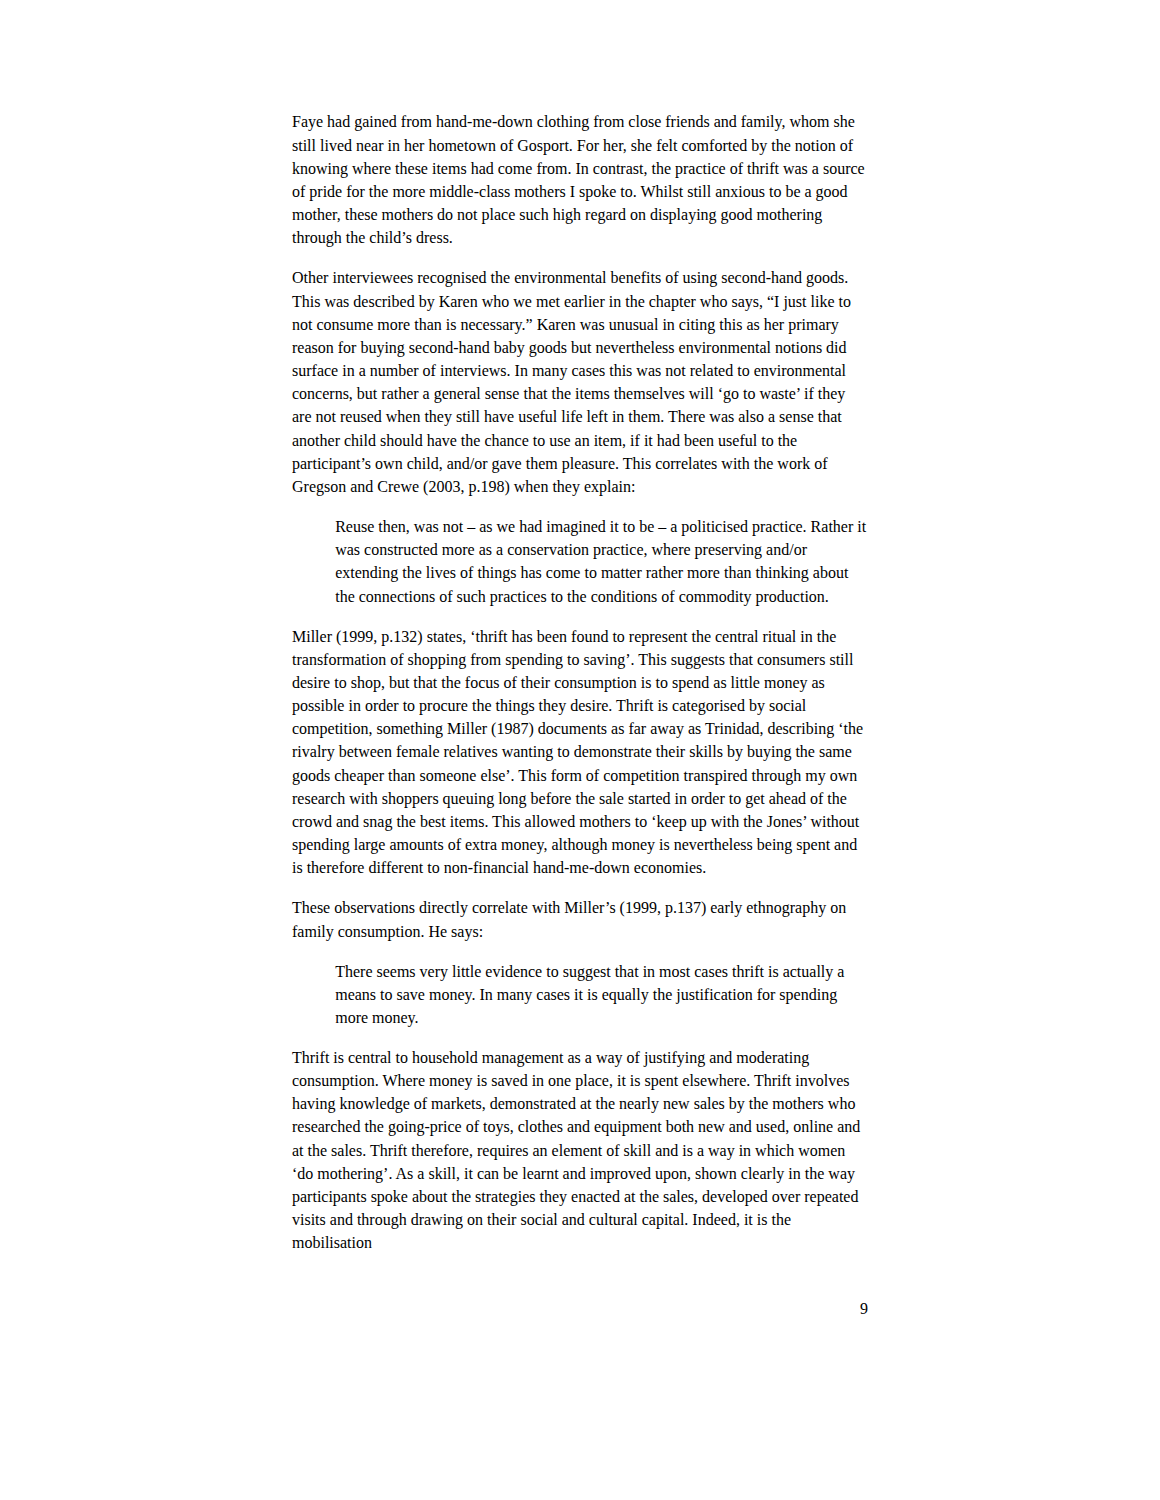Faye had gained from hand-me-down clothing from close friends and family, whom she still lived near in her hometown of Gosport. For her, she felt comforted by the notion of knowing where these items had come from. In contrast, the practice of thrift was a source of pride for the more middle-class mothers I spoke to. Whilst still anxious to be a good mother, these mothers do not place such high regard on displaying good mothering through the child’s dress.
Other interviewees recognised the environmental benefits of using second-hand goods. This was described by Karen who we met earlier in the chapter who says, “I just like to not consume more than is necessary.” Karen was unusual in citing this as her primary reason for buying second-hand baby goods but nevertheless environmental notions did surface in a number of interviews. In many cases this was not related to environmental concerns, but rather a general sense that the items themselves will ‘go to waste’ if they are not reused when they still have useful life left in them. There was also a sense that another child should have the chance to use an item, if it had been useful to the participant’s own child, and/or gave them pleasure. This correlates with the work of Gregson and Crewe (2003, p.198) when they explain:
Reuse then, was not – as we had imagined it to be – a politicised practice. Rather it was constructed more as a conservation practice, where preserving and/or extending the lives of things has come to matter rather more than thinking about the connections of such practices to the conditions of commodity production.
Miller (1999, p.132) states, ‘thrift has been found to represent the central ritual in the transformation of shopping from spending to saving’. This suggests that consumers still desire to shop, but that the focus of their consumption is to spend as little money as possible in order to procure the things they desire. Thrift is categorised by social competition, something Miller (1987) documents as far away as Trinidad, describing ‘the rivalry between female relatives wanting to demonstrate their skills by buying the same goods cheaper than someone else’. This form of competition transpired through my own research with shoppers queuing long before the sale started in order to get ahead of the crowd and snag the best items. This allowed mothers to ‘keep up with the Jones’ without spending large amounts of extra money, although money is nevertheless being spent and is therefore different to non-financial hand-me-down economies.
These observations directly correlate with Miller’s (1999, p.137) early ethnography on family consumption. He says:
There seems very little evidence to suggest that in most cases thrift is actually a means to save money. In many cases it is equally the justification for spending more money.
Thrift is central to household management as a way of justifying and moderating consumption. Where money is saved in one place, it is spent elsewhere. Thrift involves having knowledge of markets, demonstrated at the nearly new sales by the mothers who researched the going-price of toys, clothes and equipment both new and used, online and at the sales. Thrift therefore, requires an element of skill and is a way in which women ‘do mothering’. As a skill, it can be learnt and improved upon, shown clearly in the way participants spoke about the strategies they enacted at the sales, developed over repeated visits and through drawing on their social and cultural capital. Indeed, it is the mobilisation
9